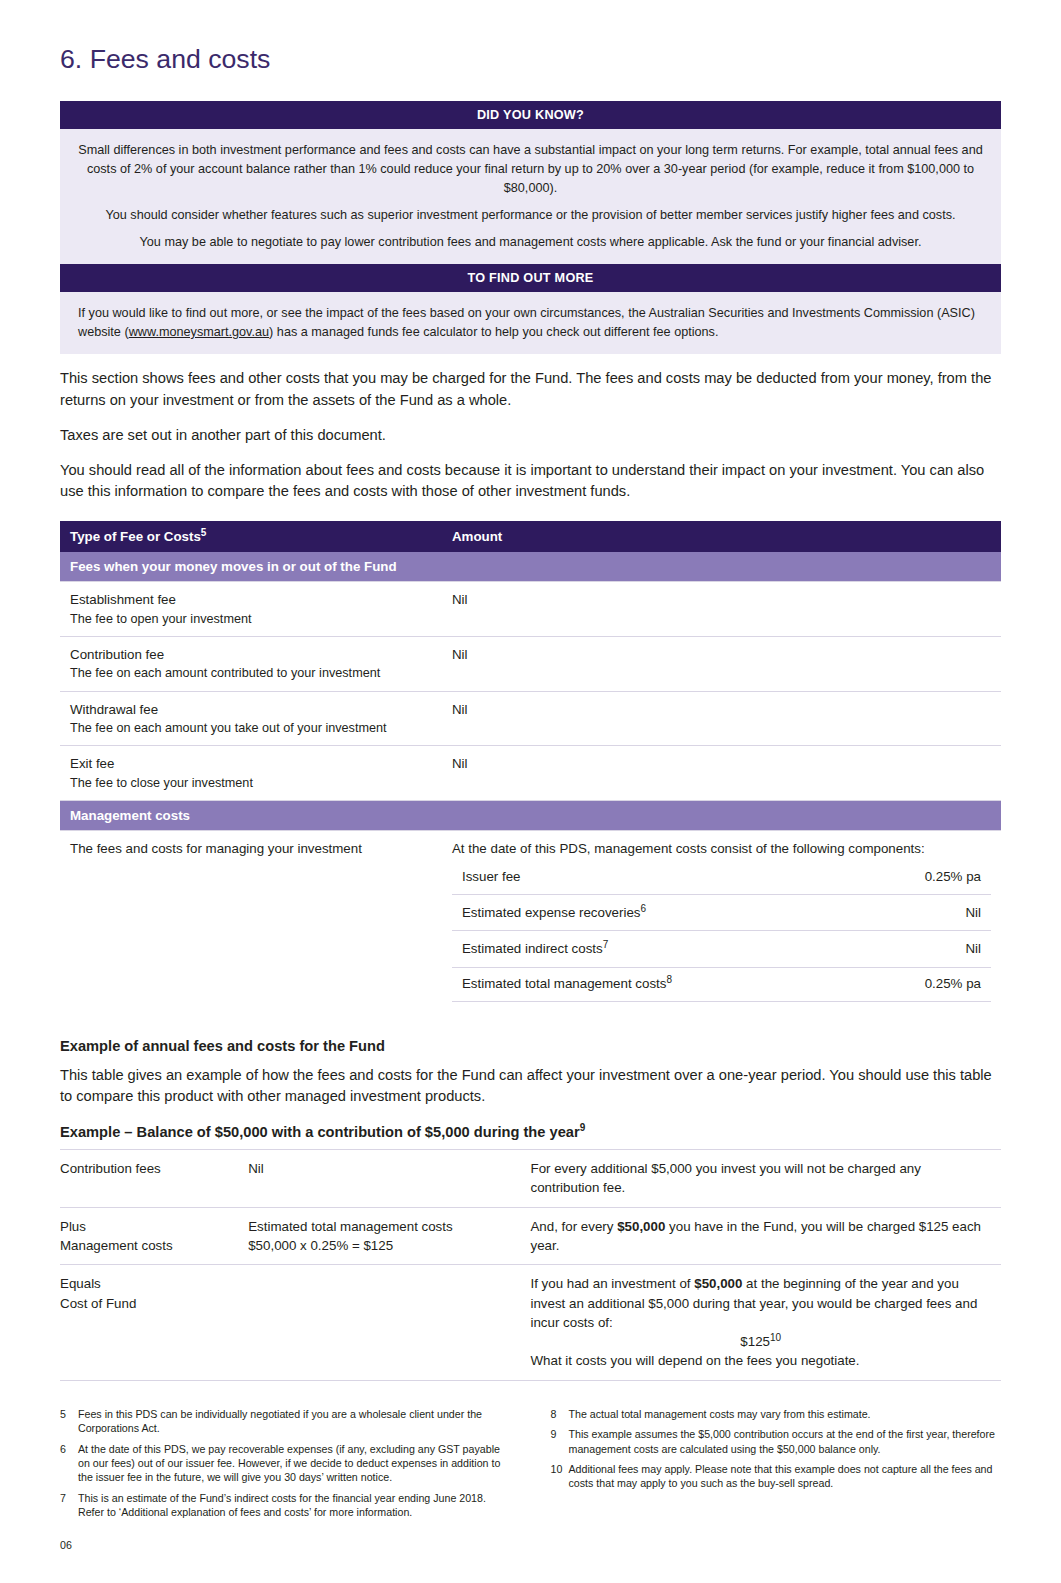6. Fees and costs
DID YOU KNOW?
Small differences in both investment performance and fees and costs can have a substantial impact on your long term returns. For example, total annual fees and costs of 2% of your account balance rather than 1% could reduce your final return by up to 20% over a 30-year period (for example, reduce it from $100,000 to $80,000).
You should consider whether features such as superior investment performance or the provision of better member services justify higher fees and costs.
You may be able to negotiate to pay lower contribution fees and management costs where applicable. Ask the fund or your financial adviser.
TO FIND OUT MORE
If you would like to find out more, or see the impact of the fees based on your own circumstances, the Australian Securities and Investments Commission (ASIC) website (www.moneysmart.gov.au) has a managed funds fee calculator to help you check out different fee options.
This section shows fees and other costs that you may be charged for the Fund. The fees and costs may be deducted from your money, from the returns on your investment or from the assets of the Fund as a whole.
Taxes are set out in another part of this document.
You should read all of the information about fees and costs because it is important to understand their impact on your investment. You can also use this information to compare the fees and costs with those of other investment funds.
| Type of Fee or Costs 5 | Amount |
| --- | --- |
| Fees when your money moves in or out of the Fund |
| Establishment fee The fee to open your investment | Nil |
| Contribution fee The fee on each amount contributed to your investment | Nil |
| Withdrawal fee The fee on each amount you take out of your investment | Nil |
| Exit fee The fee to close your investment | Nil |
| Management costs |
| The fees and costs for managing your investment | At the date of this PDS, management costs consist of the following components: / Issuer fee / 0.25% pa / / Estimated expense recoveries 6 / Nil / / Estimated indirect costs 7 / Nil / / Estimated total management costs 8 / 0.25% pa / |
Example of annual fees and costs for the Fund
This table gives an example of how the fees and costs for the Fund can affect your investment over a one-year period. You should use this table to compare this product with other managed investment products.
Example – Balance of $50,000 with a contribution of $5,000 during the year9
| Contribution fees | Nil | For every additional $5,000 you invest you will not be charged any contribution fee. |
| Plus Management costs | Estimated total management costs $50,000 x 0.25% = $125 | And, for every $50,000 you have in the Fund, you will be charged $125 each year. |
| Equals Cost of Fund | | If you had an investment of $50,000 at the beginning of the year and you invest an additional $5,000 during that year, you would be charged fees and incur costs of: $125 10 What it costs you will depend on the fees you negotiate. |
5 Fees in this PDS can be individually negotiated if you are a wholesale client under the Corporations Act.
6 At the date of this PDS, we pay recoverable expenses (if any, excluding any GST payable on our fees) out of our issuer fee. However, if we decide to deduct expenses in addition to the issuer fee in the future, we will give you 30 days’ written notice.
7 This is an estimate of the Fund’s indirect costs for the financial year ending June 2018. Refer to ‘Additional explanation of fees and costs’ for more information.
8 The actual total management costs may vary from this estimate.
9 This example assumes the $5,000 contribution occurs at the end of the first year, therefore management costs are calculated using the $50,000 balance only.
10 Additional fees may apply. Please note that this example does not capture all the fees and costs that may apply to you such as the buy-sell spread.
06